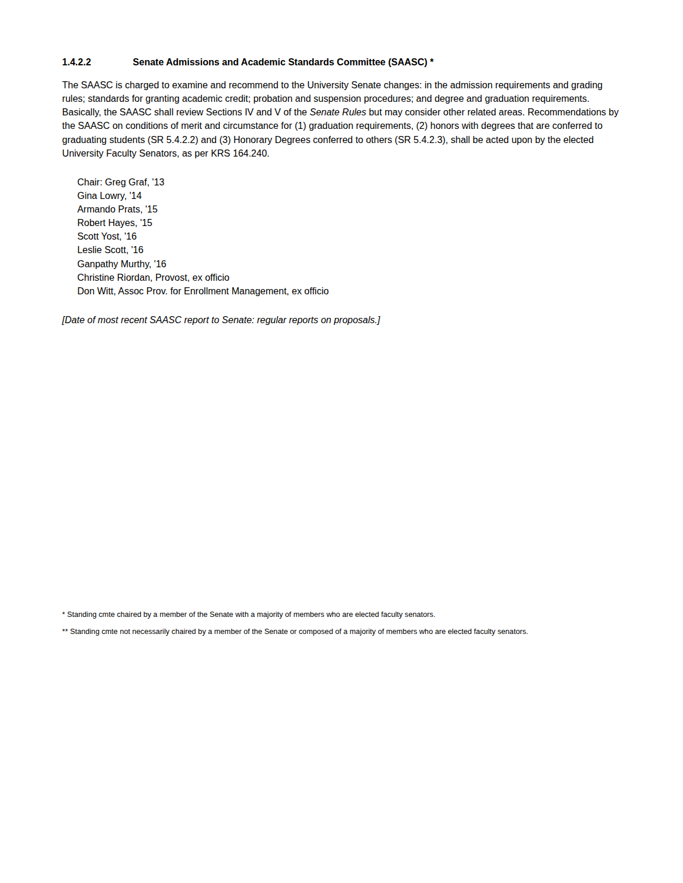1.4.2.2 Senate Admissions and Academic Standards Committee (SAASC) *
The SAASC is charged to examine and recommend to the University Senate changes: in the admission requirements and grading rules; standards for granting academic credit; probation and suspension procedures; and degree and graduation requirements. Basically, the SAASC shall review Sections IV and V of the Senate Rules but may consider other related areas. Recommendations by the SAASC on conditions of merit and circumstance for (1) graduation requirements, (2) honors with degrees that are conferred to graduating students (SR 5.4.2.2) and (3) Honorary Degrees conferred to others (SR 5.4.2.3), shall be acted upon by the elected University Faculty Senators, as per KRS 164.240.
Chair: Greg Graf, '13
Gina Lowry, '14
Armando Prats, '15
Robert Hayes, '15
Scott Yost, '16
Leslie Scott, '16
Ganpathy Murthy, '16
Christine Riordan, Provost, ex officio
Don Witt, Assoc Prov. for Enrollment Management, ex officio
[Date of most recent SAASC report to Senate: regular reports on proposals.]
* Standing cmte chaired by a member of the Senate with a majority of members who are elected faculty senators.
** Standing cmte not necessarily chaired by a member of the Senate or composed of a majority of members who are elected faculty senators.